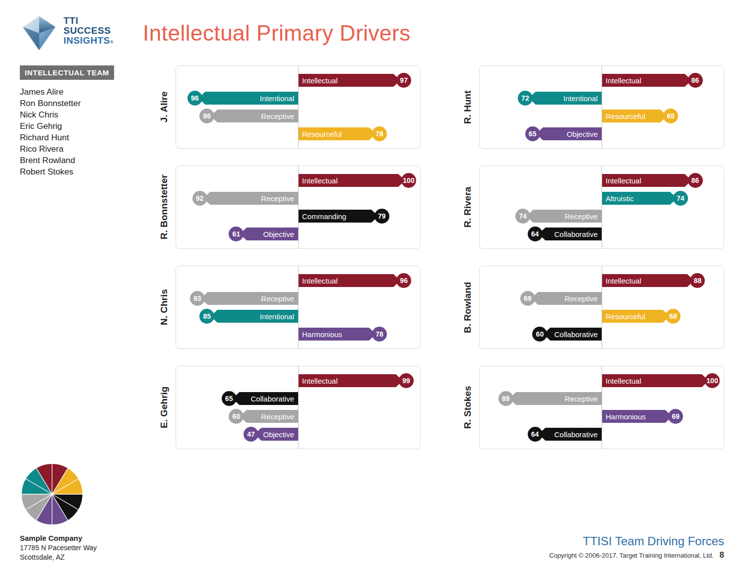TTI
SUCCESS
INSIGHTS®
Intellectual Primary Drivers
INTELLECTUAL TEAM
James Alire
Ron Bonnstetter
Nick Chris
Eric Gehrig
Richard Hunt
Rico Rivera
Brent Rowland
Robert Stokes
J. Alire
Intellectual
97
Intentional
96
Receptive
86
Resourceful
78
R. Hunt
Intellectual
86
Intentional
72
Resourceful
65
Objective
65
R. Bonnstetter
Intellectual
100
Receptive
92
Commanding
79
Objective
61
R. Rivera
Intellectual
86
Altruistic
74
Receptive
74
Collaborative
64
N. Chris
Intellectual
96
Receptive
93
Intentional
85
Harmonious
78
B. Rowland
Intellectual
88
Receptive
69
Resourceful
68
Collaborative
60
E. Gehrig
Intellectual
99
Collaborative
65
Receptive
60
Objective
47
R. Stokes
Intellectual
100
Receptive
89
Harmonious
69
Collaborative
64
Sample Company
17785 N Pacesetter Way
Scottsdale, AZ
TTISI Team Driving Forces
Copyright © 2006-2017. Target Training International, Ltd. 8